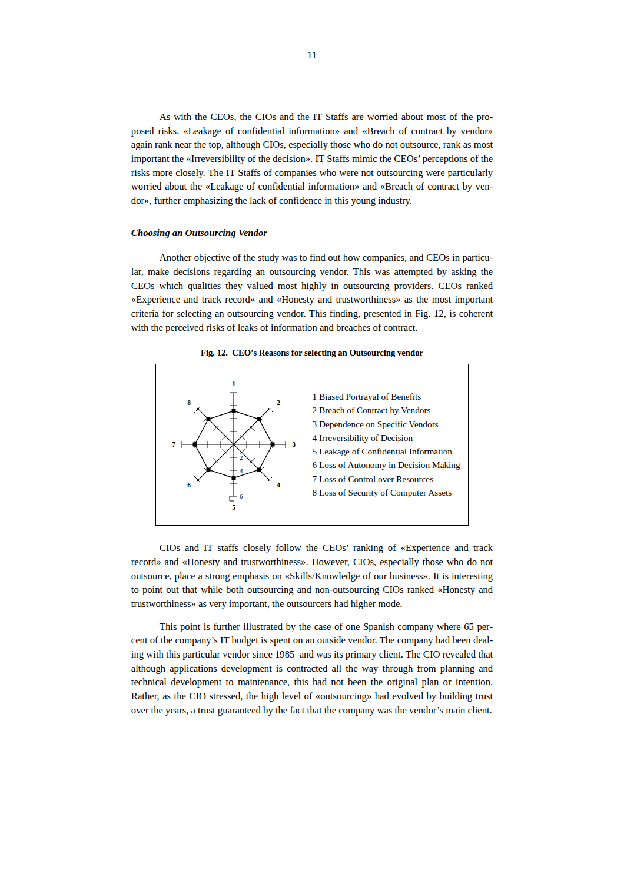11
As with the CEOs, the CIOs and the IT Staffs are worried about most of the proposed risks. «Leakage of confidential information» and «Breach of contract by vendor» again rank near the top, although CIOs, especially those who do not outsource, rank as most important the «Irreversibility of the decision». IT Staffs mimic the CEOs’ perceptions of the risks more closely. The IT Staffs of companies who were not outsourcing were particularly worried about the «Leakage of confidential information» and «Breach of contract by vendor», further emphasizing the lack of confidence in this young industry.
Choosing an Outsourcing Vendor
Another objective of the study was to find out how companies, and CEOs in particular, make decisions regarding an outsourcing vendor. This was attempted by asking the CEOs which qualities they valued most highly in outsourcing providers. CEOs ranked «Experience and track record» and «Honesty and trustworthiness» as the most important criteria for selecting an outsourcing vendor. This finding, presented in Fig. 12, is coherent with the perceived risks of leaks of information and breaches of contract.
Fig. 12. CEO’s Reasons for selecting an Outsourcing vendor
1 2 3 4 5 6 7 8 2 4 6
1 Biased Portrayal of Benefits
2 Breach of Contract by Vendors
3 Dependence on Specific Vendors
4 Irreversibility of Decision
5 Leakage of Confidential Information
6 Loss of Autonomy in Decision Making
7 Loss of Control over Resources
8 Loss of Security of Computer Assets
CIOs and IT staffs closely follow the CEOs’ ranking of «Experience and track record» and «Honesty and trustworthiness». However, CIOs, especially those who do not outsource, place a strong emphasis on «Skills/Knowledge of our business». It is interesting to point out that while both outsourcing and non-outsourcing CIOs ranked «Honesty and trustworthiness» as very important, the outsourcers had higher mode.
This point is further illustrated by the case of one Spanish company where 65 percent of the company’s IT budget is spent on an outside vendor. The company had been dealing with this particular vendor since 1985 and was its primary client. The CIO revealed that although applications development is contracted all the way through from planning and technical development to maintenance, this had not been the original plan or intention. Rather, as the CIO stressed, the high level of «outsourcing» had evolved by building trust over the years, a trust guaranteed by the fact that the company was the vendor’s main client.